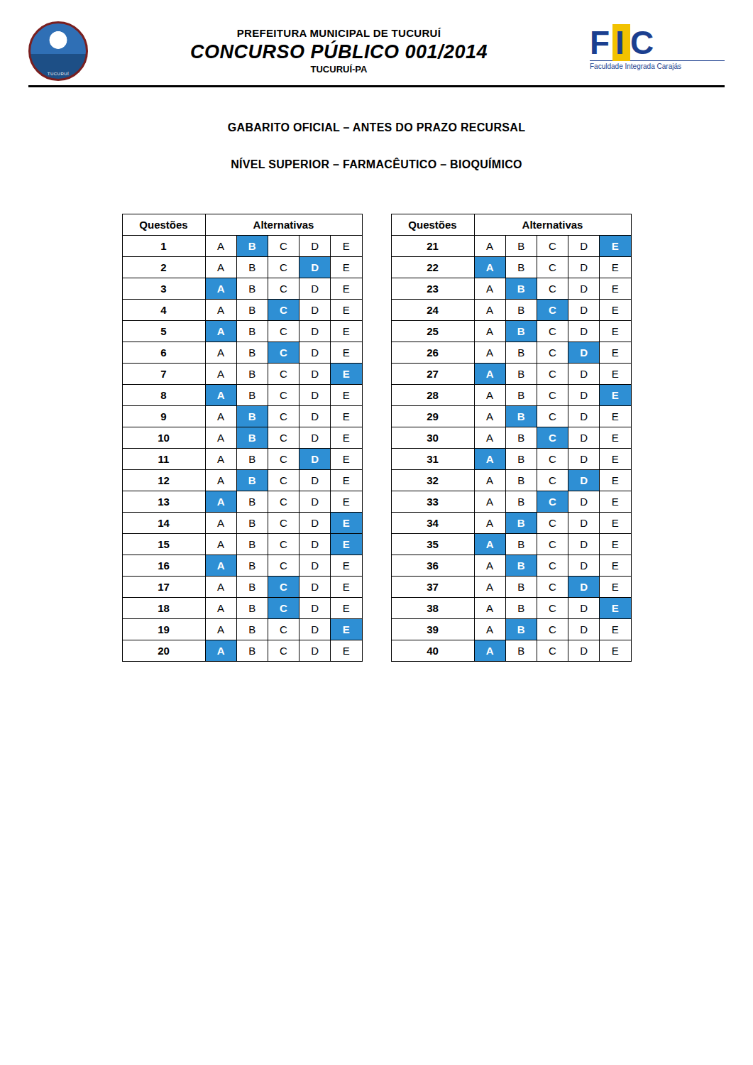PREFEITURA MUNICIPAL DE TUCURUÍ
CONCURSO PÚBLICO 001/2014
TUCURUÍ-PA
FIC
Faculdade Integrada Carajás
GABARITO OFICIAL – ANTES DO PRAZO RECURSAL
NÍVEL SUPERIOR – FARMACÊUTICO – BIOQUÍMICO
| Questões | Alternativas |
| --- | --- |
| 1 | A | B | C | D | E |
| 2 | A | B | C | D | E |
| 3 | A | B | C | D | E |
| 4 | A | B | C | D | E |
| 5 | A | B | C | D | E |
| 6 | A | B | C | D | E |
| 7 | A | B | C | D | E |
| 8 | A | B | C | D | E |
| 9 | A | B | C | D | E |
| 10 | A | B | C | D | E |
| 11 | A | B | C | D | E |
| 12 | A | B | C | D | E |
| 13 | A | B | C | D | E |
| 14 | A | B | C | D | E |
| 15 | A | B | C | D | E |
| 16 | A | B | C | D | E |
| 17 | A | B | C | D | E |
| 18 | A | B | C | D | E |
| 19 | A | B | C | D | E |
| 20 | A | B | C | D | E |
| Questões | Alternativas |
| --- | --- |
| 21 | A | B | C | D | E |
| 22 | A | B | C | D | E |
| 23 | A | B | C | D | E |
| 24 | A | B | C | D | E |
| 25 | A | B | C | D | E |
| 26 | A | B | C | D | E |
| 27 | A | B | C | D | E |
| 28 | A | B | C | D | E |
| 29 | A | B | C | D | E |
| 30 | A | B | C | D | E |
| 31 | A | B | C | D | E |
| 32 | A | B | C | D | E |
| 33 | A | B | C | D | E |
| 34 | A | B | C | D | E |
| 35 | A | B | C | D | E |
| 36 | A | B | C | D | E |
| 37 | A | B | C | D | E |
| 38 | A | B | C | D | E |
| 39 | A | B | C | D | E |
| 40 | A | B | C | D | E |